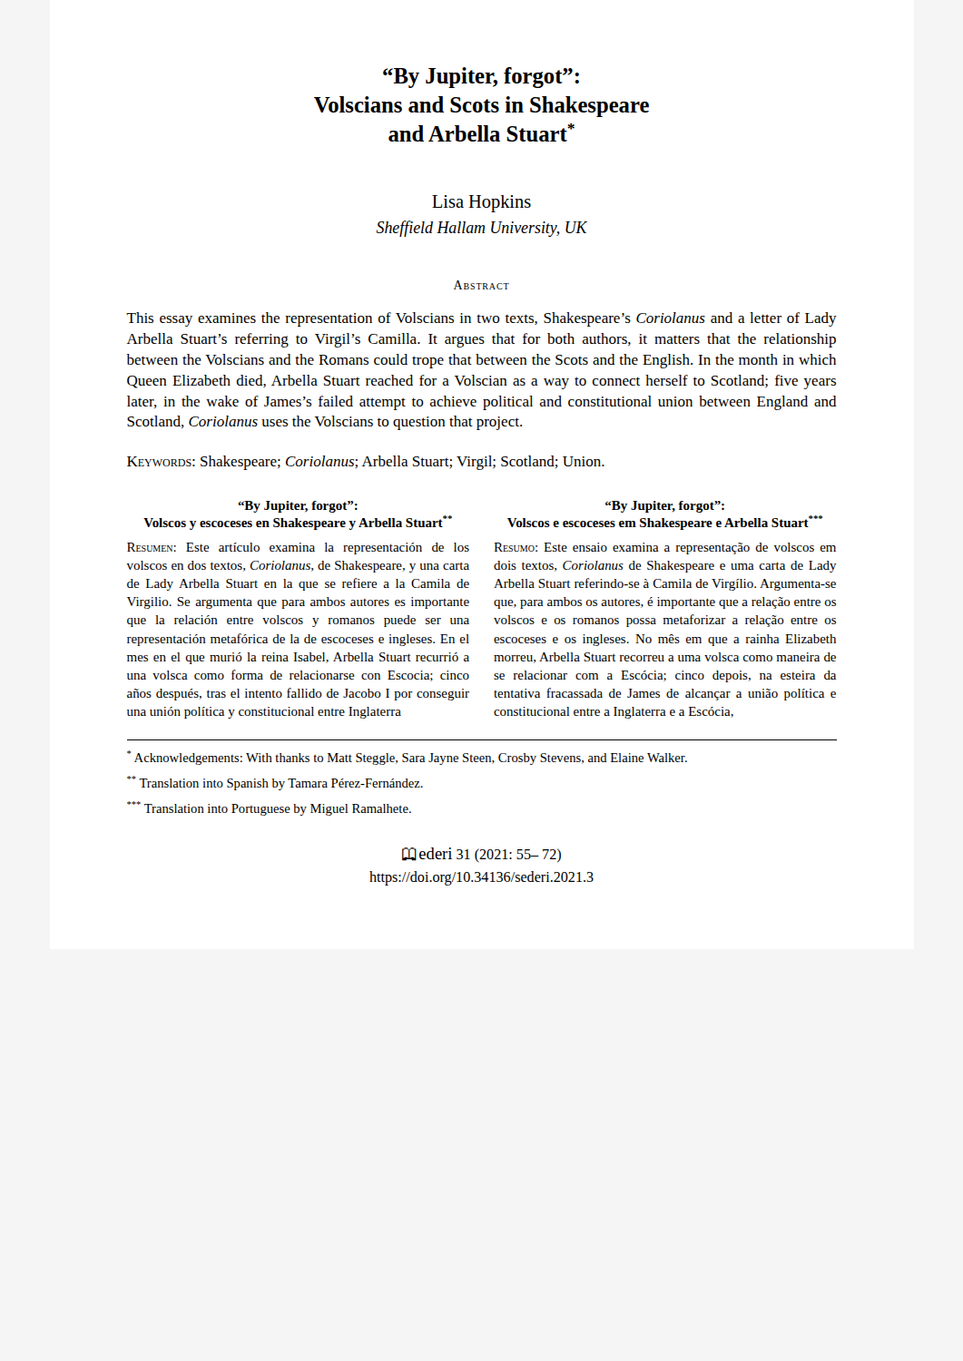“By Jupiter, forgot”:
Volscians and Scots in Shakespeare
and Arbella Stuart*
Lisa Hopkins
Sheffield Hallam University, UK
Abstract
This essay examines the representation of Volscians in two texts, Shakespeare’s Coriolanus and a letter of Lady Arbella Stuart’s referring to Virgil’s Camilla. It argues that for both authors, it matters that the relationship between the Volscians and the Romans could trope that between the Scots and the English. In the month in which Queen Elizabeth died, Arbella Stuart reached for a Volscian as a way to connect herself to Scotland; five years later, in the wake of James’s failed attempt to achieve political and constitutional union between England and Scotland, Coriolanus uses the Volscians to question that project.
Keywords: Shakespeare; Coriolanus; Arbella Stuart; Virgil; Scotland; Union.
| “By Jupiter, forgot”: Volscos y escoceses en Shakespeare y Arbella Stuart ** | “By Jupiter, forgot”: Volscos e escoceses em Shakespeare e Arbella Stuart *** |
| --- | --- |
| Resumen : Este artículo examina la representación de los volscos en dos textos, Coriolanus , de Shakespeare, y una carta de Lady Arbella Stuart en la que se refiere a la Camila de Virgilio. Se argumenta que para ambos autores es importante que la relación entre volscos y romanos puede ser una representación metafórica de la de escoceses e ingleses. En el mes en el que murió la reina Isabel, Arbella Stuart recurrió a una volsca como forma de relacionarse con Escocia; cinco años después, tras el intento fallido de Jacobo I por conseguir una unión política y constitucional entre Inglaterra | Resumo : Este ensaio examina a representação de volscos em dois textos, Coriolanus de Shakespeare e uma carta de Lady Arbella Stuart referindo-se à Camila de Virgílio. Argumenta-se que, para ambos os autores, é importante que a relação entre os volscos e os romanos possa metaforizar a relação entre os escoceses e os ingleses. No mês em que a rainha Elizabeth morreu, Arbella Stuart recorreu a uma volsca como maneira de se relacionar com a Escócia; cinco depois, na esteira da tentativa fracassada de James de alcançar a união política e constitucional entre a Inglaterra e a Escócia, |
* Acknowledgements: With thanks to Matt Steggle, Sara Jayne Steen, Crosby Stevens, and Elaine Walker.
** Translation into Spanish by Tamara Pérez-Fernández.
*** Translation into Portuguese by Miguel Ramalhete.
🕮ederi 31 (2021: 55– 72)
https://doi.org/10.34136/sederi.2021.3